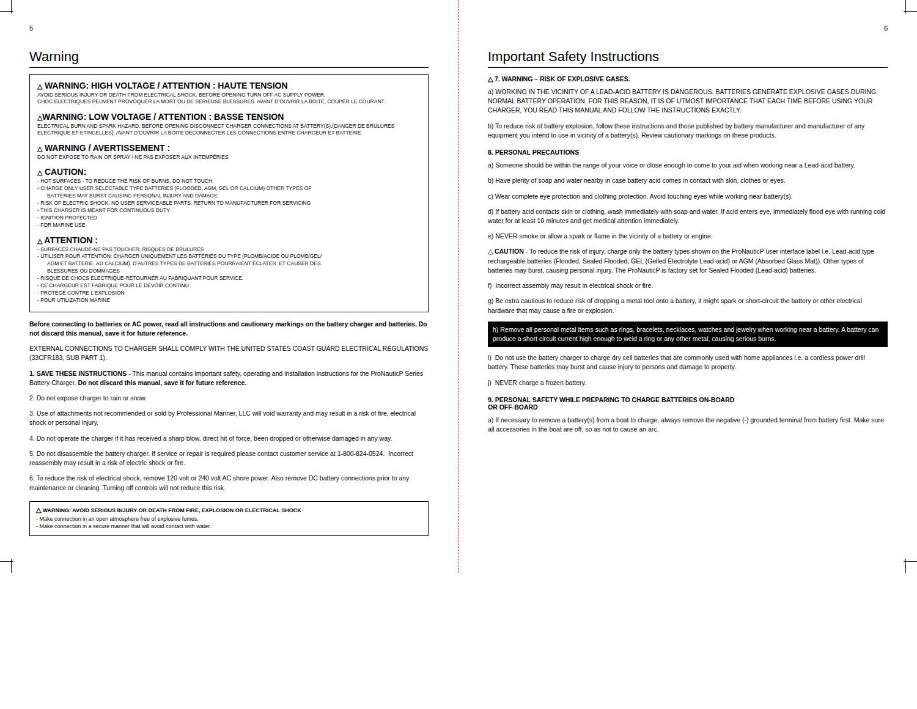5
Warning
△ WARNING: HIGH VOLTAGE / ATTENTION : HAUTE TENSION
AVOID SERIOUS INJURY OR DEATH FROM ELECTRICAL SHOCK. BEFORE OPENING TURN OFF AC SUPPLY POWER.
CHOC ELECTRIQUES PEUVENT PROVOQUER LA MORT OU DE SERIEUSE BLESSURES. AVANT D’OUVRIR LA BOITE, COUPER LE COURANT.
△WARNING: LOW VOLTAGE / ATTENTION : BASSE TENSION
ELECTRICAL BURN AND SPARK HAZARD. BEFORE OPENING DISCONNECT CHARGER CONNECTIONS AT BATTERY(S).(DANGER DE BRULURES ELECTRIQUE ET ETINCELLES). AVANT D’OUVRIR LA BOITE DECONNECTER LES CONNECTIONS ENTRE CHARGEUR ET BATTERIE.
△ WARNING / AVERTISSEMENT :
DO NOT EXPOSE TO RAIN OR SPRAY / NE PAS EXPOSER AUX INTEMPÉRIES
△ CAUTION:
- HOT SURFACES - TO REDUCE THE RISK OF BURNS, DO NOT TOUCH.
- CHARGE ONLY USER SELECTABLE TYPE BATTERIES (FLOODED, AGM, GEL OR CALCIUM) OTHER TYPES OF
BATTERIES MAY BURST CAUSING PERSONAL INJURY AND DAMAGE
- RISK OF ELECTRIC SHOCK. NO USER SERVICEABLE PARTS. RETURN TO MANUFACTURER FOR SERVICING
- THIS CHARGER IS MEANT FOR CONTINUOUS DUTY
- IGNITION PROTECTED
- FOR MARINE USE
△ ATTENTION :
- SURFACES CHAUDE-NE PAS TOUCHER, RISQUES DE BRULURES
- UTILISER POUR ATTENTION: CHARGER UNIQUEMENT LES BATTERIES DU TYPE (PLOMB/ACIDE OU PLOMB/GEL/
AGM ET BATTERIE AU CALCIUM). D’AUTRES TYPES DE BATTERIES POURRAIENT ÉCLATER ET CAUSER DES
BLESSURES OU DOMMAGES
- RISQUE DE CHOCS ELECTRIQUE-RETOURNER AU FABRIQUANT POUR SERVICE.
- CE CHARGEUR EST FABRIQUE POUR LE DEVOIR CONTINU
- PROTÉGÉ CONTRE L’EXPLOSION
- POUR UTILIZATION MARINE
Before connecting to batteries or AC power, read all instructions and cautionary markings on the battery charger and batteries. Do not discard this manual, save it for future reference.
EXTERNAL CONNECTIONS TO CHARGER SHALL COMPLY WITH THE UNITED STATES COAST GUARD ELECTRICAL REGULATIONS (33CFR183, SUB PART 1).
1. SAVE THESE INSTRUCTIONS - This manual contains important safety, operating and installation instructions for the ProNauticP Series Battery Charger. Do not discard this manual, save it for future reference.
2. Do not expose charger to rain or snow.
3. Use of attachments not recommended or sold by Professional Mariner, LLC will void warranty and may result in a risk of fire, electrical shock or personal injury.
4. Do not operate the charger if it has received a sharp blow, direct hit of force, been dropped or otherwise damaged in any way.
5. Do not disassemble the battery charger. If service or repair is required please contact customer service at 1-800-824-0524. Incorrect reassembly may result in a risk of electric shock or fire.
6. To reduce the risk of electrical shock, remove 120 volt or 240 volt AC shore power. Also remove DC battery connections prior to any maintenance or cleaning. Turning off controls will not reduce this risk.
△ WARNING: AVOID SERIOUS INJURY OR DEATH FROM FIRE, EXPLOSION OR ELECTRICAL SHOCK
- Make connection in an open atmosphere free of explosive fumes.
- Make connection in a secure manner that will avoid contact with water.
6
Important Safety Instructions
△ 7. WARNING – RISK OF EXPLOSIVE GASES.
a) WORKING IN THE VICINITY OF A LEAD-ACID BATTERY IS DANGEROUS. BATTERIES GENERATE EXPLOSIVE GASES DURING NORMAL BATTERY OPERATION. FOR THIS REASON, IT IS OF UTMOST IMPORTANCE THAT EACH TIME BEFORE USING YOUR CHARGER, YOU READ THIS MANUAL AND FOLLOW THE INSTRUCTIONS EXACTLY.
b) To reduce risk of battery explosion, follow these instructions and those published by battery manufacturer and manufacturer of any equipment you intend to use in vicinity of a battery(s). Review cautionary markings on these products.
8. PERSONAL PRECAUTIONS
a) Someone should be within the range of your voice or close enough to come to your aid when working near a Lead-acid battery.
b) Have plenty of soap and water nearby in case battery acid comes in contact with skin, clothes or eyes.
c) Wear complete eye protection and clothing protection. Avoid touching eyes while working near battery(s).
d) If battery acid contacts skin or clothing, wash immediately with soap and water. If acid enters eye, immediately flood eye with running cold water for at least 10 minutes and get medical attention immediately.
e) NEVER smoke or allow a spark or flame in the vicinity of a battery or engine.
△ CAUTION - To reduce the risk of injury, charge only the battery types shown on the ProNauticP user interface label i.e. Lead-acid type rechargeable batteries (Flooded, Sealed Flooded, GEL (Gelled Electrolyte Lead-acid) or AGM (Absorbed Glass Mat)). Other types of batteries may burst, causing personal injury. The ProNauticP is factory set for Sealed Flooded (Lead-acid) batteries.
f) Incorrect assembly may result in electrical shock or fire.
g) Be extra cautious to reduce risk of dropping a metal tool onto a battery, it might spark or short-circuit the battery or other electrical hardware that may cause a fire or explosion.
h) Remove all personal metal items such as rings, bracelets, necklaces, watches and jewelry when working near a battery. A battery can produce a short circuit current high enough to weld a ring or any other metal, causing serious burns.
i) Do not use the battery charger to charge dry cell batteries that are commonly used with home appliances i.e. a cordless power drill battery. These batteries may burst and cause injury to persons and damage to property.
j) NEVER charge a frozen battery.
9. PERSONAL SAFETY WHILE PREPARING TO CHARGE BATTERIES ON-BOARD
OR OFF-BOARD
a) If necessary to remove a battery(s) from a boat to charge, always remove the negative (-) grounded terminal from battery first. Make sure all accessories in the boat are off, so as not to cause an arc.